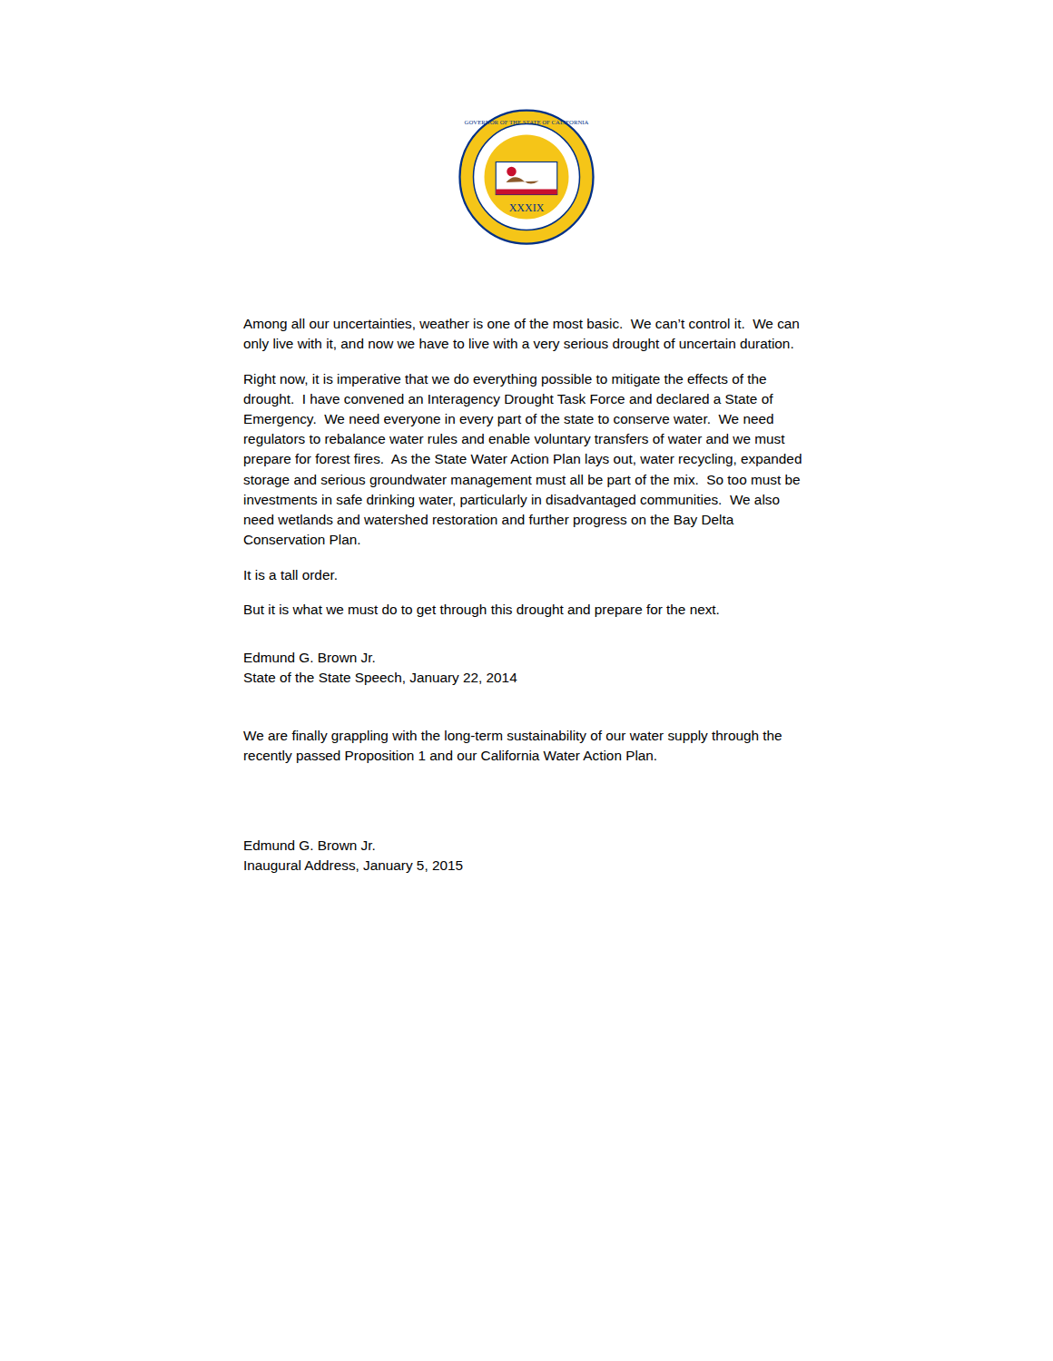Among all our uncertainties, weather is one of the most basic. We can’t control it. We can only live with it, and now we have to live with a very serious drought of uncertain duration.
Right now, it is imperative that we do everything possible to mitigate the effects of the drought. I have convened an Interagency Drought Task Force and declared a State of Emergency. We need everyone in every part of the state to conserve water. We need regulators to rebalance water rules and enable voluntary transfers of water and we must prepare for forest fires. As the State Water Action Plan lays out, water recycling, expanded storage and serious groundwater management must all be part of the mix. So too must be investments in safe drinking water, particularly in disadvantaged communities. We also need wetlands and watershed restoration and further progress on the Bay Delta Conservation Plan.
It is a tall order.
But it is what we must do to get through this drought and prepare for the next.
Edmund G. Brown Jr.
State of the State Speech, January 22, 2014
We are finally grappling with the long-term sustainability of our water supply through the recently passed Proposition 1 and our California Water Action Plan.
Edmund G. Brown Jr.
Inaugural Address, January 5, 2015